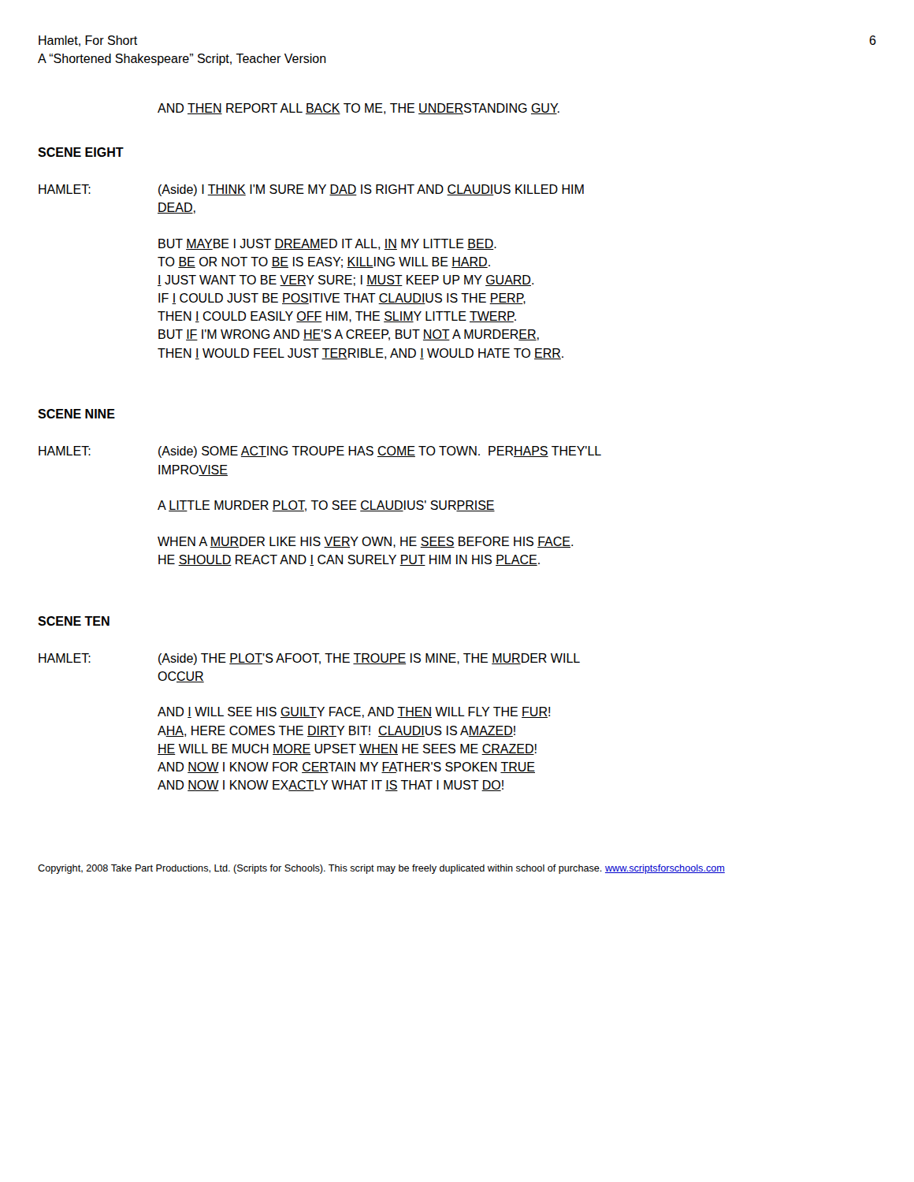Hamlet, For Short
A “Shortened Shakespeare” Script, Teacher Version
6
AND THEN REPORT ALL BACK TO ME, THE UNDERSTANDING GUY.
SCENE EIGHT
HAMLET:
(Aside) I THINK I'M SURE MY DAD IS RIGHT AND CLAUDIUS KILLED HIM DEAD,
BUT MAYBE I JUST DREAMED IT ALL, IN MY LITTLE BED.
TO BE OR NOT TO BE IS EASY; KILLING WILL BE HARD.
I JUST WANT TO BE VERY SURE; I MUST KEEP UP MY GUARD.
IF I COULD JUST BE POSITIVE THAT CLAUDIUS IS THE PERP,
THEN I COULD EASILY OFF HIM, THE SLIMY LITTLE TWERP.
BUT IF I'M WRONG AND HE'S A CREEP, BUT NOT A MURDERER,
THEN I WOULD FEEL JUST TERRIBLE, AND I WOULD HATE TO ERR.
SCENE NINE
HAMLET:
(Aside) SOME ACTING TROUPE HAS COME TO TOWN. PERHAPS THEY'LL IMPROVISE
A LITTLE MURDER PLOT, TO SEE CLAUDIUS' SURPRISE
WHEN A MURDER LIKE HIS VERY OWN, HE SEES BEFORE HIS FACE.
HE SHOULD REACT AND I CAN SURELY PUT HIM IN HIS PLACE.
SCENE TEN
HAMLET:
(Aside) THE PLOT'S AFOOT, THE TROUPE IS MINE, THE MURDER WILL OCCUR
AND I WILL SEE HIS GUILTY FACE, AND THEN WILL FLY THE FUR!
AHA, HERE COMES THE DIRTY BIT! CLAUDIUS IS AMAZED!
HE WILL BE MUCH MORE UPSET WHEN HE SEES ME CRAZED!
AND NOW I KNOW FOR CERTAIN MY FATHER'S SPOKEN TRUE
AND NOW I KNOW EXACTLY WHAT IT IS THAT I MUST DO!
Copyright, 2008 Take Part Productions, Ltd. (Scripts for Schools). This script may be freely duplicated within school of purchase. www.scriptsforschools.com